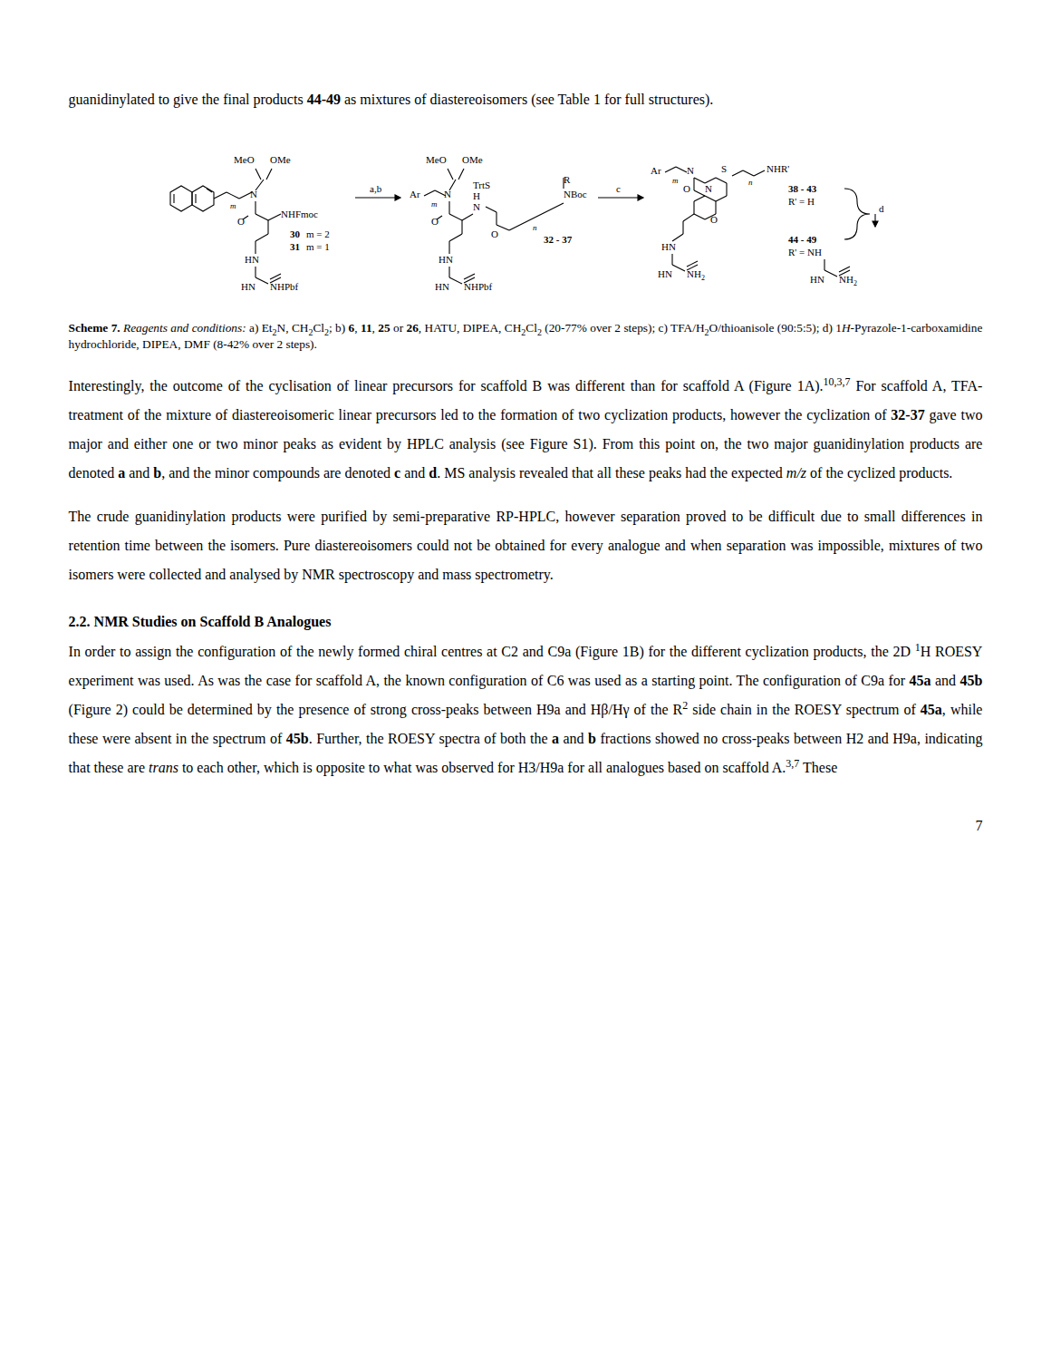guanidinylated to give the final products 44-49 as mixtures of diastereoisomers (see Table 1 for full structures).
m N MeO OMe O NHFmoc HN HN NHPbf 30 m = 2 31 m = 1 a,b Ar m N MeO OMe O TrtS H N O n R NBoc HN HN NHPbf 32 - 37 c Ar m N S O O N n NHR' HN HN NH2 38 - 43 R' = H 44 - 49 R' = NH HN NH2 d
Scheme 7. Reagents and conditions: a) Et2N, CH2Cl2; b) 6, 11, 25 or 26, HATU, DIPEA, CH2Cl2 (20-77% over 2 steps); c) TFA/H2O/thioanisole (90:5:5); d) 1H-Pyrazole-1-carboxamidine hydrochloride, DIPEA, DMF (8-42% over 2 steps).
Interestingly, the outcome of the cyclisation of linear precursors for scaffold B was different than for scaffold A (Figure 1A).10,3,7 For scaffold A, TFA-treatment of the mixture of diastereoisomeric linear precursors led to the formation of two cyclization products, however the cyclization of 32-37 gave two major and either one or two minor peaks as evident by HPLC analysis (see Figure S1). From this point on, the two major guanidinylation products are denoted a and b, and the minor compounds are denoted c and d. MS analysis revealed that all these peaks had the expected m/z of the cyclized products.
The crude guanidinylation products were purified by semi-preparative RP-HPLC, however separation proved to be difficult due to small differences in retention time between the isomers. Pure diastereoisomers could not be obtained for every analogue and when separation was impossible, mixtures of two isomers were collected and analysed by NMR spectroscopy and mass spectrometry.
2.2. NMR Studies on Scaffold B Analogues
In order to assign the configuration of the newly formed chiral centres at C2 and C9a (Figure 1B) for the different cyclization products, the 2D 1H ROESY experiment was used. As was the case for scaffold A, the known configuration of C6 was used as a starting point. The configuration of C9a for 45a and 45b (Figure 2) could be determined by the presence of strong cross-peaks between H9a and Hβ/Hγ of the R2 side chain in the ROESY spectrum of 45a, while these were absent in the spectrum of 45b. Further, the ROESY spectra of both the a and b fractions showed no cross-peaks between H2 and H9a, indicating that these are trans to each other, which is opposite to what was observed for H3/H9a for all analogues based on scaffold A.3,7 These
7